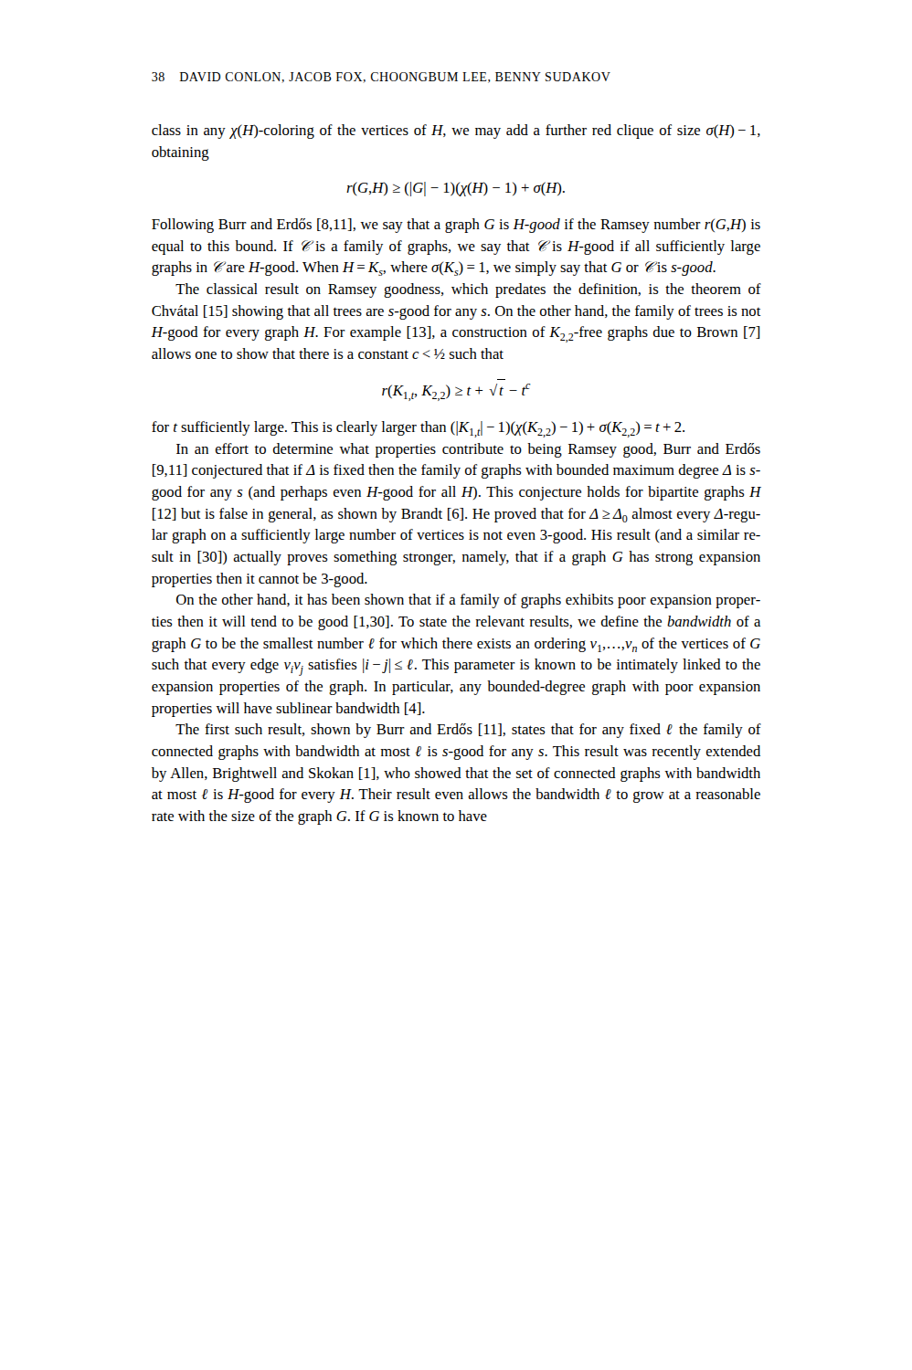38 DAVID CONLON, JACOB FOX, CHOONGBUM LEE, BENNY SUDAKOV
class in any χ(H)-coloring of the vertices of H, we may add a further red clique of size σ(H) − 1, obtaining
r(G,H) ≥ (|G| − 1)(χ(H) − 1) + σ(H).
Following Burr and Erdős [8,11], we say that a graph G is H-good if the Ramsey number r(G,H) is equal to this bound. If 𝒞 is a family of graphs, we say that 𝒞 is H-good if all sufficiently large graphs in 𝒞 are H-good. When H = Ks, where σ(Ks) = 1, we simply say that G or 𝒞 is s-good.
The classical result on Ramsey goodness, which predates the definition, is the theorem of Chvátal [15] showing that all trees are s-good for any s. On the other hand, the family of trees is not H-good for every graph H. For example [13], a construction of K2,2-free graphs due to Brown [7] allows one to show that there is a constant c < ½ such that
r(K1,t, K2,2) ≥ t + √t − tc
for t sufficiently large. This is clearly larger than (|K1,t| − 1)(χ(K2,2) − 1) + σ(K2,2) = t + 2.
In an effort to determine what properties contribute to being Ramsey good, Burr and Erdős [9,11] conjectured that if Δ is fixed then the family of graphs with bounded maximum degree Δ is s-good for any s (and perhaps even H-good for all H). This conjecture holds for bipartite graphs H [12] but is false in general, as shown by Brandt [6]. He proved that for Δ ≥ Δ0 almost every Δ-regular graph on a sufficiently large number of vertices is not even 3-good. His result (and a similar result in [30]) actually proves something stronger, namely, that if a graph G has strong expansion properties then it cannot be 3-good.
On the other hand, it has been shown that if a family of graphs exhibits poor expansion properties then it will tend to be good [1,30]. To state the relevant results, we define the bandwidth of a graph G to be the smallest number ℓ for which there exists an ordering v1,…,vn of the vertices of G such that every edge vivj satisfies |i − j| ≤ ℓ. This parameter is known to be intimately linked to the expansion properties of the graph. In particular, any bounded-degree graph with poor expansion properties will have sublinear bandwidth [4].
The first such result, shown by Burr and Erdős [11], states that for any fixed ℓ the family of connected graphs with bandwidth at most ℓ is s-good for any s. This result was recently extended by Allen, Brightwell and Skokan [1], who showed that the set of connected graphs with bandwidth at most ℓ is H-good for every H. Their result even allows the bandwidth ℓ to grow at a reasonable rate with the size of the graph G. If G is known to have